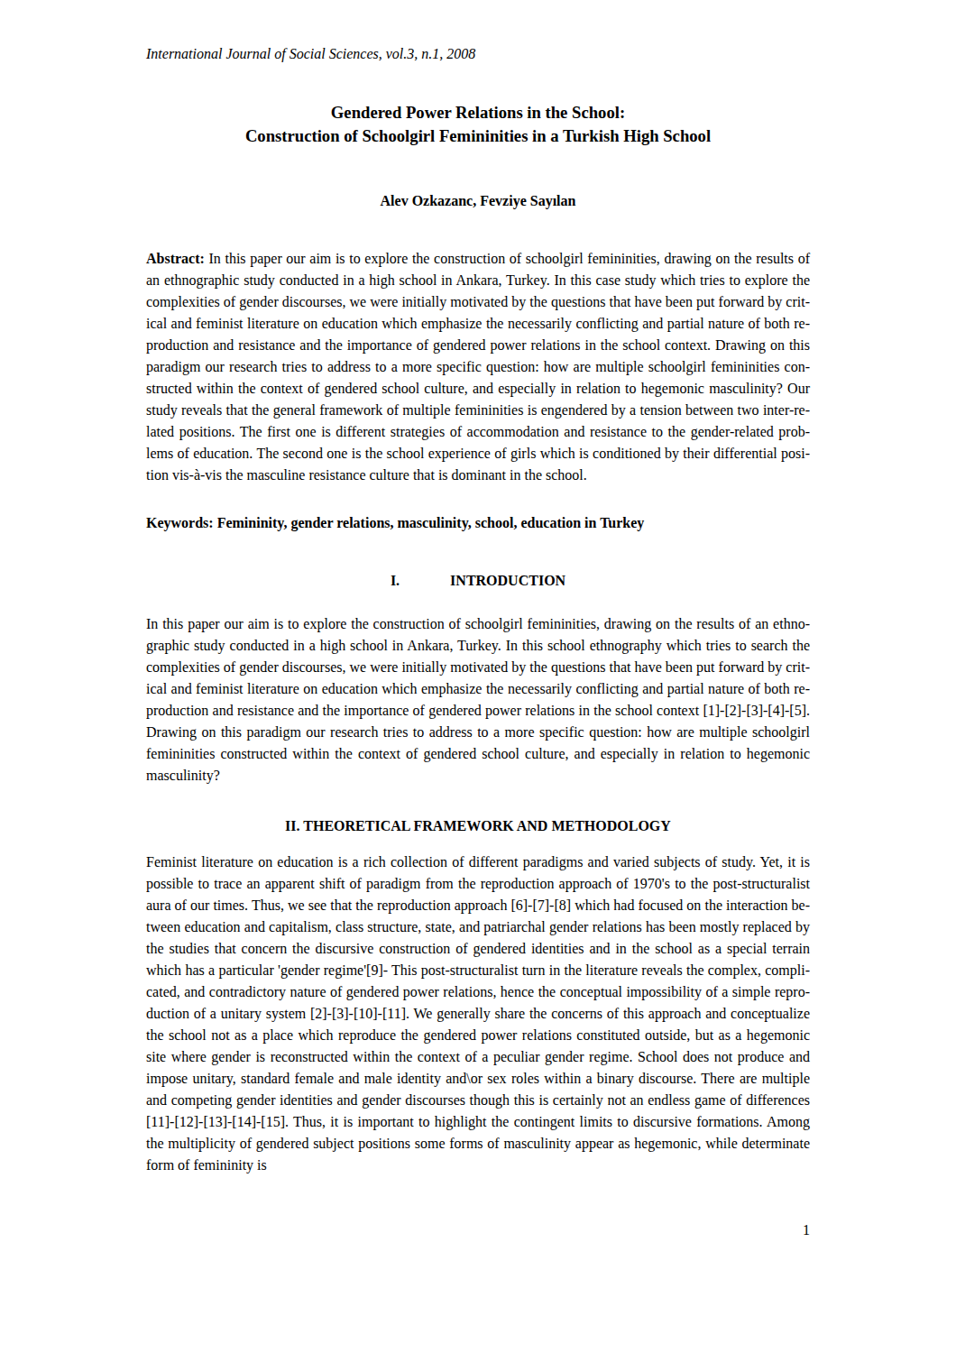International Journal of Social Sciences, vol.3, n.1, 2008
Gendered Power Relations in the School:
Construction of Schoolgirl Femininities in a Turkish High School
Alev Ozkazanc, Fevziye Sayılan
Abstract: In this paper our aim is to explore the construction of schoolgirl femininities, drawing on the results of an ethnographic study conducted in a high school in Ankara, Turkey. In this case study which tries to explore the complexities of gender discourses, we were initially motivated by the questions that have been put forward by critical and feminist literature on education which emphasize the necessarily conflicting and partial nature of both reproduction and resistance and the importance of gendered power relations in the school context. Drawing on this paradigm our research tries to address to a more specific question: how are multiple schoolgirl femininities constructed within the context of gendered school culture, and especially in relation to hegemonic masculinity? Our study reveals that the general framework of multiple femininities is engendered by a tension between two inter-related positions. The first one is different strategies of accommodation and resistance to the gender-related problems of education. The second one is the school experience of girls which is conditioned by their differential position vis-à-vis the masculine resistance culture that is dominant in the school.
Keywords: Femininity, gender relations, masculinity, school, education in Turkey
I. INTRODUCTION
In this paper our aim is to explore the construction of schoolgirl femininities, drawing on the results of an ethnographic study conducted in a high school in Ankara, Turkey. In this school ethnography which tries to search the complexities of gender discourses, we were initially motivated by the questions that have been put forward by critical and feminist literature on education which emphasize the necessarily conflicting and partial nature of both reproduction and resistance and the importance of gendered power relations in the school context [1]-[2]-[3]-[4]-[5]. Drawing on this paradigm our research tries to address to a more specific question: how are multiple schoolgirl femininities constructed within the context of gendered school culture, and especially in relation to hegemonic masculinity?
II. THEORETICAL FRAMEWORK AND METHODOLOGY
Feminist literature on education is a rich collection of different paradigms and varied subjects of study. Yet, it is possible to trace an apparent shift of paradigm from the reproduction approach of 1970's to the post-structuralist aura of our times. Thus, we see that the reproduction approach [6]-[7]-[8] which had focused on the interaction between education and capitalism, class structure, state, and patriarchal gender relations has been mostly replaced by the studies that concern the discursive construction of gendered identities and in the school as a special terrain which has a particular 'gender regime'[9]- This post-structuralist turn in the literature reveals the complex, complicated, and contradictory nature of gendered power relations, hence the conceptual impossibility of a simple reproduction of a unitary system [2]-[3]-[10]-[11]. We generally share the concerns of this approach and conceptualize the school not as a place which reproduce the gendered power relations constituted outside, but as a hegemonic site where gender is reconstructed within the context of a peculiar gender regime. School does not produce and impose unitary, standard female and male identity and\or sex roles within a binary discourse. There are multiple and competing gender identities and gender discourses though this is certainly not an endless game of differences [11]-[12]-[13]-[14]-[15]. Thus, it is important to highlight the contingent limits to discursive formations. Among the multiplicity of gendered subject positions some forms of masculinity appear as hegemonic, while determinate form of femininity is
1